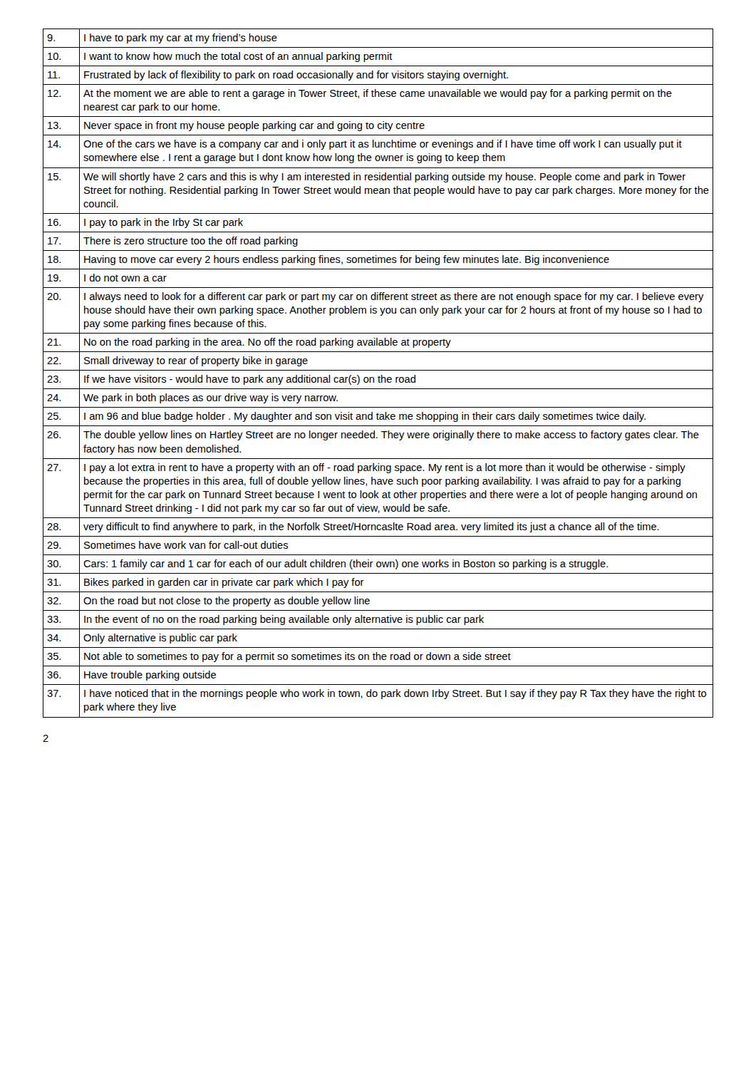| 9. | I have to park my car at my friend’s house |
| 10. | I want to know how much the total cost of an annual parking permit |
| 11. | Frustrated by lack of flexibility to park on road occasionally and for visitors staying overnight. |
| 12. | At the moment we are able to rent a garage in Tower Street, if these came unavailable we would pay for a parking permit on the nearest car park to our home. |
| 13. | Never space in front my house people parking car and going to city centre |
| 14. | One of the cars we have is a company car and i only part it as lunchtime or evenings and if I have time off work I can usually put it somewhere else . I rent a garage but I dont know how long the owner is going to keep them |
| 15. | We will shortly have 2 cars and this is why I am interested in residential parking outside my house. People come and park in Tower Street for nothing. Residential parking In Tower Street would mean that people would have to pay car park charges. More money for the council. |
| 16. | I pay to park in the Irby St car park |
| 17. | There is zero structure too the off road parking |
| 18. | Having to move car every 2 hours endless parking fines, sometimes for being few minutes late. Big inconvenience |
| 19. | I do not own a car |
| 20. | I always need to look for a different car park or part my car on different street as there are not enough space for my car. I believe every house should have their own parking space. Another problem is you can only park your car for 2 hours at front of my house so I had to pay some parking fines because of this. |
| 21. | No on the road parking in the area. No off the road parking available at property |
| 22. | Small driveway to rear of property bike in garage |
| 23. | If we have visitors - would have to park any additional car(s) on the road |
| 24. | We park in both places as our drive way is very narrow. |
| 25. | I am 96 and blue badge holder . My daughter and son visit and take me shopping in their cars daily sometimes twice daily. |
| 26. | The double yellow lines on Hartley Street are no longer needed. They were originally there to make access to factory gates clear. The factory has now been demolished. |
| 27. | I pay a lot extra in rent to have a property with an off - road parking space. My rent is a lot more than it would be otherwise - simply because the properties in this area, full of double yellow lines, have such poor parking availability. I was afraid to pay for a parking permit for the car park on Tunnard Street because I went to look at other properties and there were a lot of people hanging around on Tunnard Street drinking - I did not park my car so far out of view, would be safe. |
| 28. | very difficult to find anywhere to park, in the Norfolk Street/Horncaslte Road area. very limited its just a chance all of the time. |
| 29. | Sometimes have work van for call-out duties |
| 30. | Cars: 1 family car and 1 car for each of our adult children (their own) one works in Boston so parking is a struggle. |
| 31. | Bikes parked in garden car in private car park which I pay for |
| 32. | On the road but not close to the property as double yellow line |
| 33. | In the event of no on the road parking being available only alternative is public car park |
| 34. | Only alternative is public car park |
| 35. | Not able to sometimes to pay for a permit so sometimes its on the road or down a side street |
| 36. | Have trouble parking outside |
| 37. | I have noticed that in the mornings people who work in town, do park down Irby Street. But I say if they pay R Tax they have the right to park where they live |
2